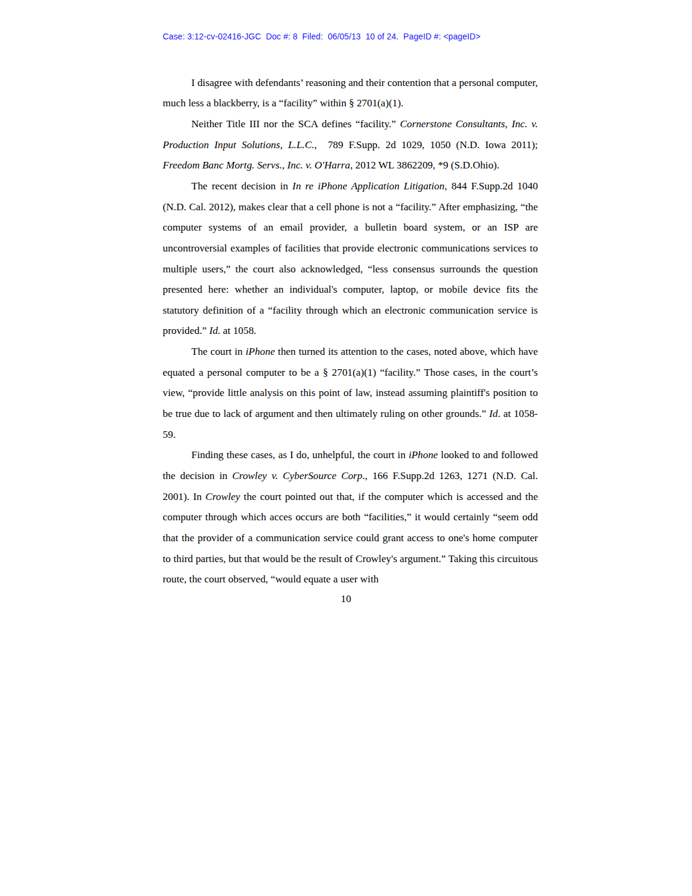Case: 3:12-cv-02416-JGC Doc #: 8 Filed: 06/05/13 10 of 24. PageID #: <pageID>
I disagree with defendants’ reasoning and their contention that a personal computer, much less a blackberry, is a “facility” within § 2701(a)(1).
Neither Title III nor the SCA defines “facility.” Cornerstone Consultants, Inc. v. Production Input Solutions, L.L.C., 789 F.Supp. 2d 1029, 1050 (N.D. Iowa 2011); Freedom Banc Mortg. Servs., Inc. v. O'Harra, 2012 WL 3862209, *9 (S.D.Ohio).
The recent decision in In re iPhone Application Litigation, 844 F.Supp.2d 1040 (N.D. Cal. 2012), makes clear that a cell phone is not a “facility.” After emphasizing, “the computer systems of an email provider, a bulletin board system, or an ISP are uncontroversial examples of facilities that provide electronic communications services to multiple users,” the court also acknowledged, “less consensus surrounds the question presented here: whether an individual's computer, laptop, or mobile device fits the statutory definition of a “facility through which an electronic communication service is provided.” Id. at 1058.
The court in iPhone then turned its attention to the cases, noted above, which have equated a personal computer to be a § 2701(a)(1) “facility.” Those cases, in the court’s view, “provide little analysis on this point of law, instead assuming plaintiff's position to be true due to lack of argument and then ultimately ruling on other grounds.” Id. at 1058-59.
Finding these cases, as I do, unhelpful, the court in iPhone looked to and followed the decision in Crowley v. CyberSource Corp., 166 F.Supp.2d 1263, 1271 (N.D. Cal. 2001). In Crowley the court pointed out that, if the computer which is accessed and the computer through which acces occurs are both “facilities,” it would certainly “seem odd that the provider of a communication service could grant access to one's home computer to third parties, but that would be the result of Crowley's argument.” Taking this circuitous route, the court observed, “would equate a user with
10